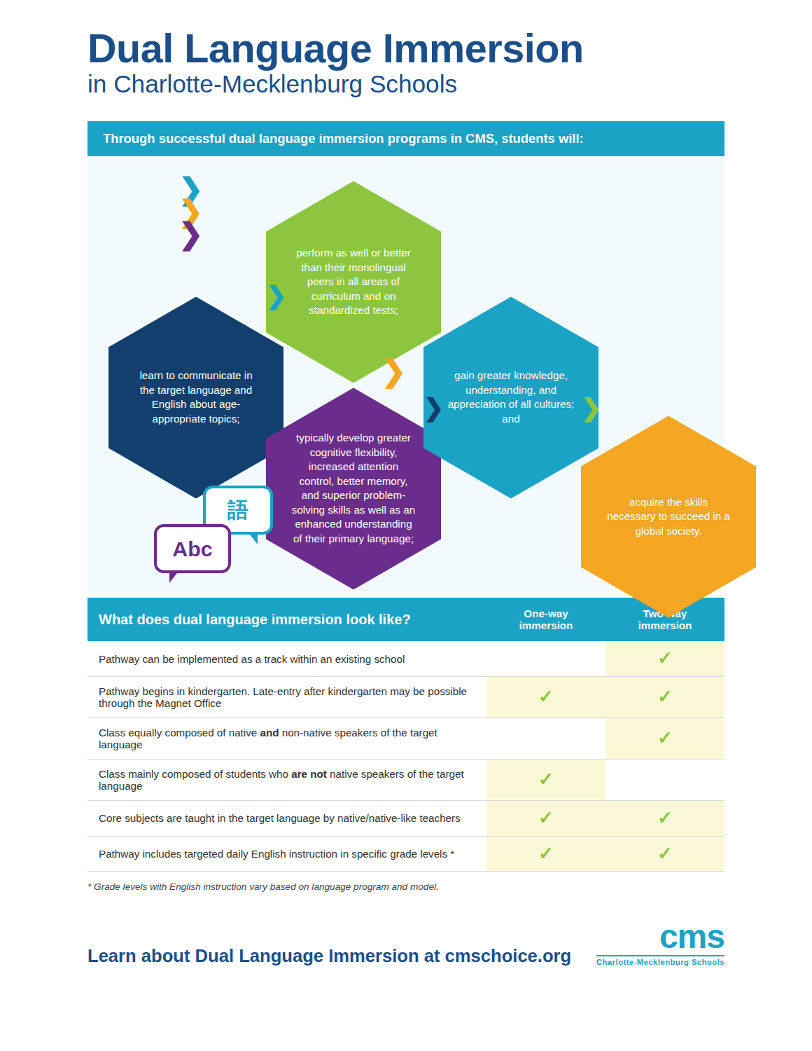Dual Language Immersion
in Charlotte-Mecklenburg Schools
Through successful dual language immersion programs in CMS, students will:
❯
❯
❯
learn to communicate in the target language and English about age-appropriate topics;
perform as well or better than their monolingual peers in all areas of curriculum and on standardized tests;
typically develop greater cognitive flexibility, increased attention control, better memory, and superior problem-solving skills as well as an enhanced understanding of their primary language;
gain greater knowledge, understanding, and appreciation of all cultures; and
acquire the skills necessary to succeed in a global society.
❯
❯
❯
❯
語
Abc
| What does dual language immersion look like? | One-way immersion | Two-way immersion |
| --- | --- | --- |
| Pathway can be implemented as a track within an existing school | | ✓ |
| Pathway begins in kindergarten. Late-entry after kindergarten may be possible through the Magnet Office | ✓ | ✓ |
| Class equally composed of native and non-native speakers of the target language | | ✓ |
| Class mainly composed of students who are not native speakers of the target language | ✓ | |
| Core subjects are taught in the target language by native/native-like teachers | ✓ | ✓ |
| Pathway includes targeted daily English instruction in specific grade levels * | ✓ | ✓ |
* Grade levels with English instruction vary based on language program and model.
Learn about Dual Language Immersion at cmschoice.org
cms
Charlotte-Mecklenburg Schools